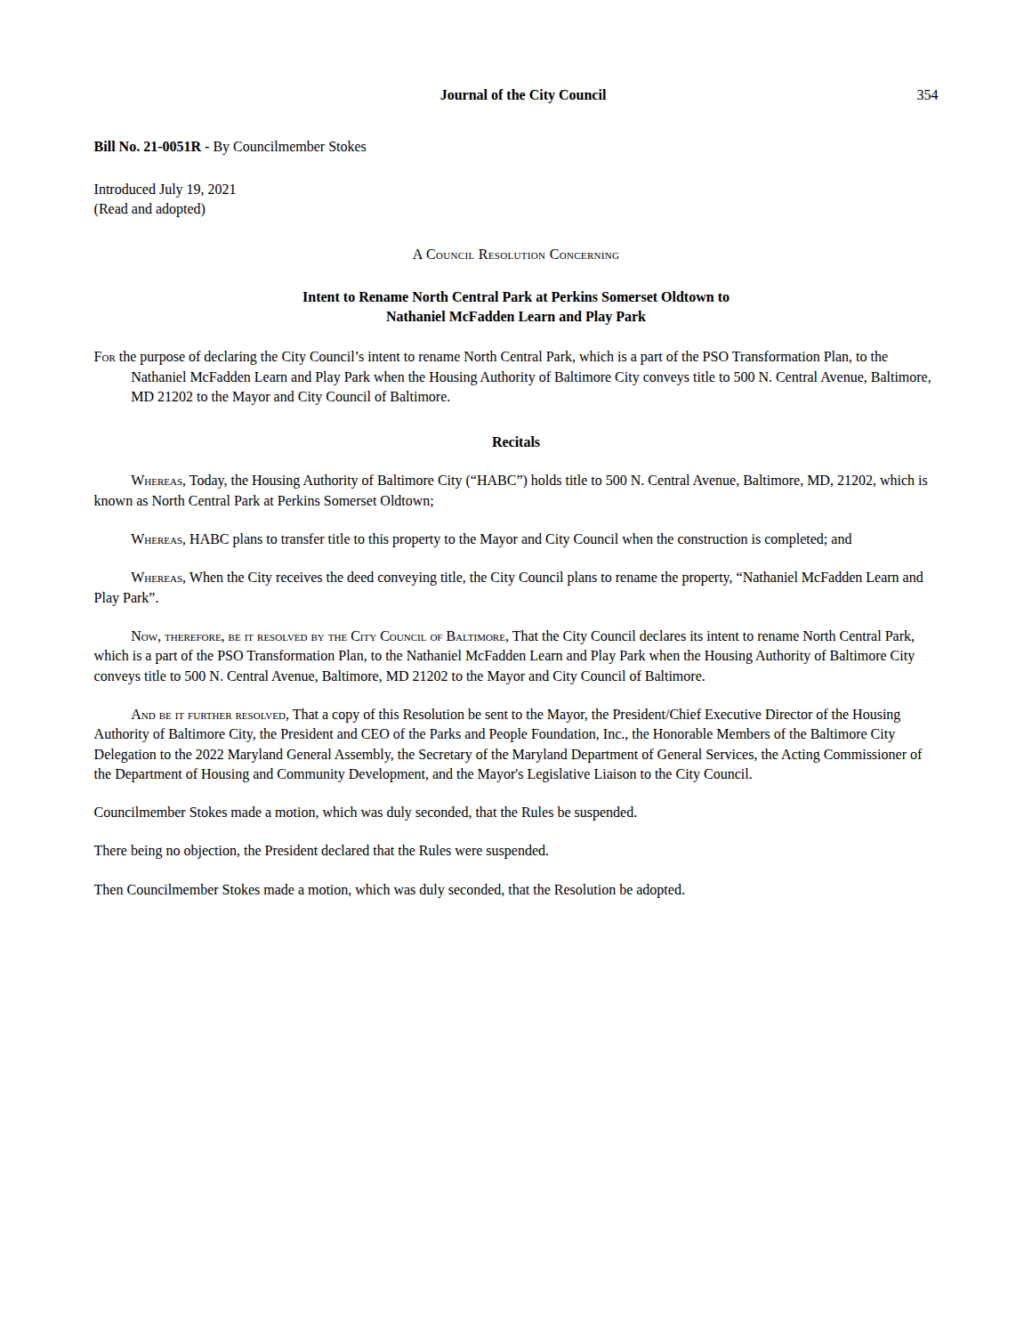Journal of the City Council
354
Bill No. 21-0051R - By Councilmember Stokes
Introduced July 19, 2021
(Read and adopted)
A Council Resolution Concerning
Intent to Rename North Central Park at Perkins Somerset Oldtown to
Nathaniel McFadden Learn and Play Park
For the purpose of declaring the City Council’s intent to rename North Central Park, which is a part of the PSO Transformation Plan, to the Nathaniel McFadden Learn and Play Park when the Housing Authority of Baltimore City conveys title to 500 N. Central Avenue, Baltimore, MD 21202 to the Mayor and City Council of Baltimore.
Recitals
Whereas, Today, the Housing Authority of Baltimore City (“HABC”) holds title to 500 N. Central Avenue, Baltimore, MD, 21202, which is known as North Central Park at Perkins Somerset Oldtown;
Whereas, HABC plans to transfer title to this property to the Mayor and City Council when the construction is completed; and
Whereas, When the City receives the deed conveying title, the City Council plans to rename the property, “Nathaniel McFadden Learn and Play Park”.
Now, therefore, be it resolved by the City Council of Baltimore, That the City Council declares its intent to rename North Central Park, which is a part of the PSO Transformation Plan, to the Nathaniel McFadden Learn and Play Park when the Housing Authority of Baltimore City conveys title to 500 N. Central Avenue, Baltimore, MD 21202 to the Mayor and City Council of Baltimore.
And be it further resolved, That a copy of this Resolution be sent to the Mayor, the President/Chief Executive Director of the Housing Authority of Baltimore City, the President and CEO of the Parks and People Foundation, Inc., the Honorable Members of the Baltimore City Delegation to the 2022 Maryland General Assembly, the Secretary of the Maryland Department of General Services, the Acting Commissioner of the Department of Housing and Community Development, and the Mayor's Legislative Liaison to the City Council.
Councilmember Stokes made a motion, which was duly seconded, that the Rules be suspended.
There being no objection, the President declared that the Rules were suspended.
Then Councilmember Stokes made a motion, which was duly seconded, that the Resolution be adopted.